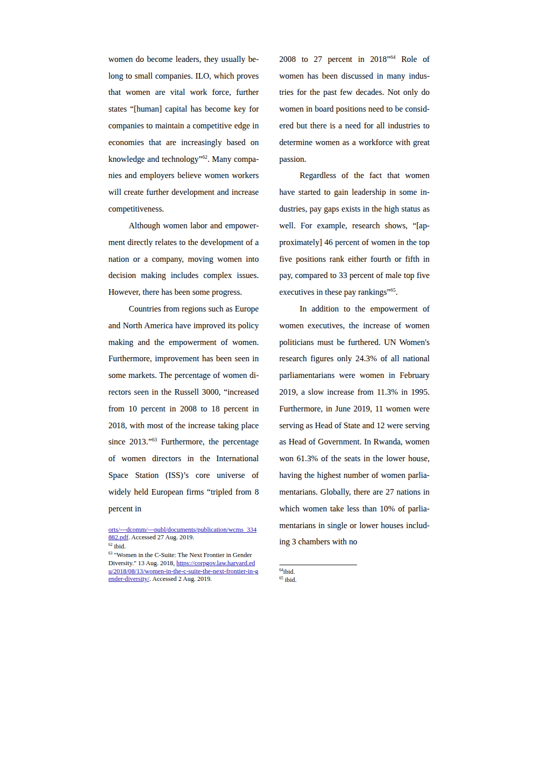women do become leaders, they usually belong to small companies. ILO, which proves that women are vital work force, further states “[human] capital has become key for companies to maintain a competitive edge in economies that are increasingly based on knowledge and technology”62. Many companies and employers believe women workers will create further development and increase competitiveness.
Although women labor and empowerment directly relates to the development of a nation or a company, moving women into decision making includes complex issues. However, there has been some progress.
Countries from regions such as Europe and North America have improved its policy making and the empowerment of women. Furthermore, improvement has been seen in some markets. The percentage of women directors seen in the Russell 3000, “increased from 10 percent in 2008 to 18 percent in 2018, with most of the increase taking place since 2013.”63 Furthermore, the percentage of women directors in the International Space Station (ISS)’s core universe of widely held European firms “tripled from 8 percent in
orts/---dcomm/---publ/documents/publication/wcms_334882.pdf. Accessed 27 Aug. 2019.
62 ibid.
63 "Women in the C-Suite: The Next Frontier in Gender Diversity." 13 Aug. 2018, https://corpgov.law.harvard.edu/2018/08/13/women-in-the-c-suite-the-next-frontier-in-gender-diversity/. Accessed 2 Aug. 2019.
2008 to 27 percent in 2018”64 Role of women has been discussed in many industries for the past few decades. Not only do women in board positions need to be considered but there is a need for all industries to determine women as a workforce with great passion.
Regardless of the fact that women have started to gain leadership in some industries, pay gaps exists in the high status as well. For example, research shows, “[approximately] 46 percent of women in the top five positions rank either fourth or fifth in pay, compared to 33 percent of male top five executives in these pay rankings”65.
In addition to the empowerment of women executives, the increase of women politicians must be furthered. UN Women's research figures only 24.3% of all national parliamentarians were women in February 2019, a slow increase from 11.3% in 1995. Furthermore, in June 2019, 11 women were serving as Head of State and 12 were serving as Head of Government. In Rwanda, women won 61.3% of the seats in the lower house, having the highest number of women parliamentarians. Globally, there are 27 nations in which women take less than 10% of parliamentarians in single or lower houses including 3 chambers with no
64ibid.
65 ibid.